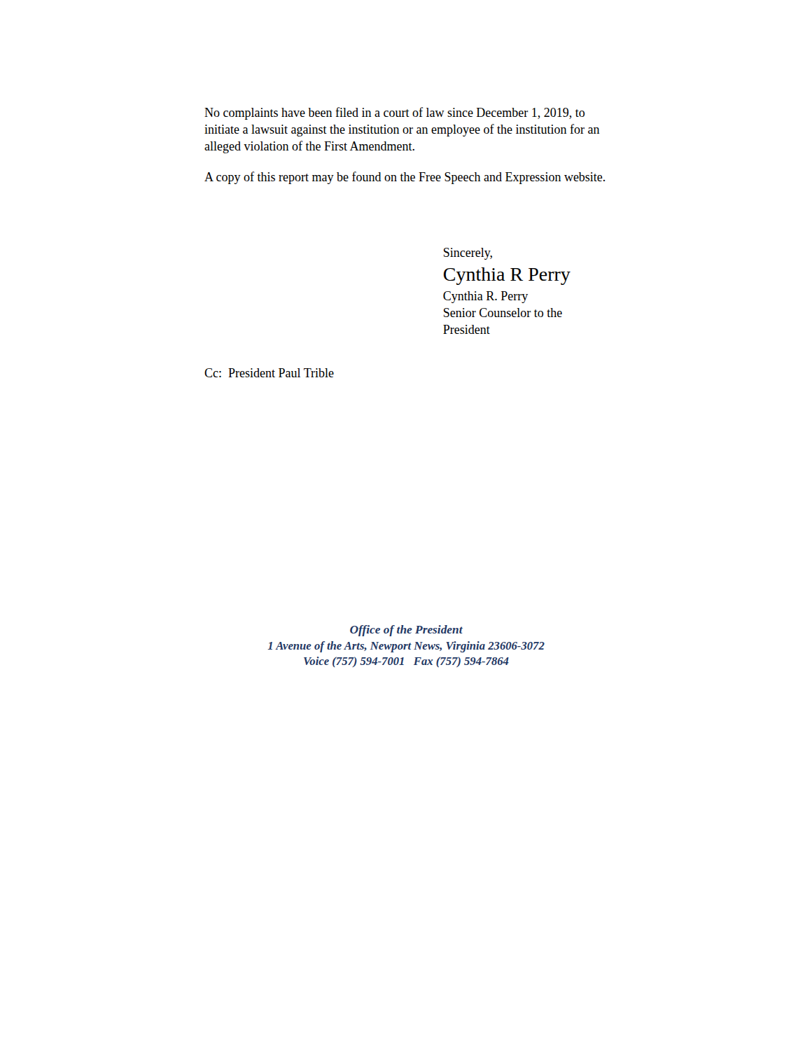No complaints have been filed in a court of law since December 1, 2019, to initiate a lawsuit against the institution or an employee of the institution for an alleged violation of the First Amendment.
A copy of this report may be found on the Free Speech and Expression website.
Sincerely,
Cynthia R Perry
Cynthia R. Perry
Senior Counselor to the President
Cc: President Paul Trible
Office of the President
1 Avenue of the Arts, Newport News, Virginia 23606-3072
Voice (757) 594-7001 Fax (757) 594-7864